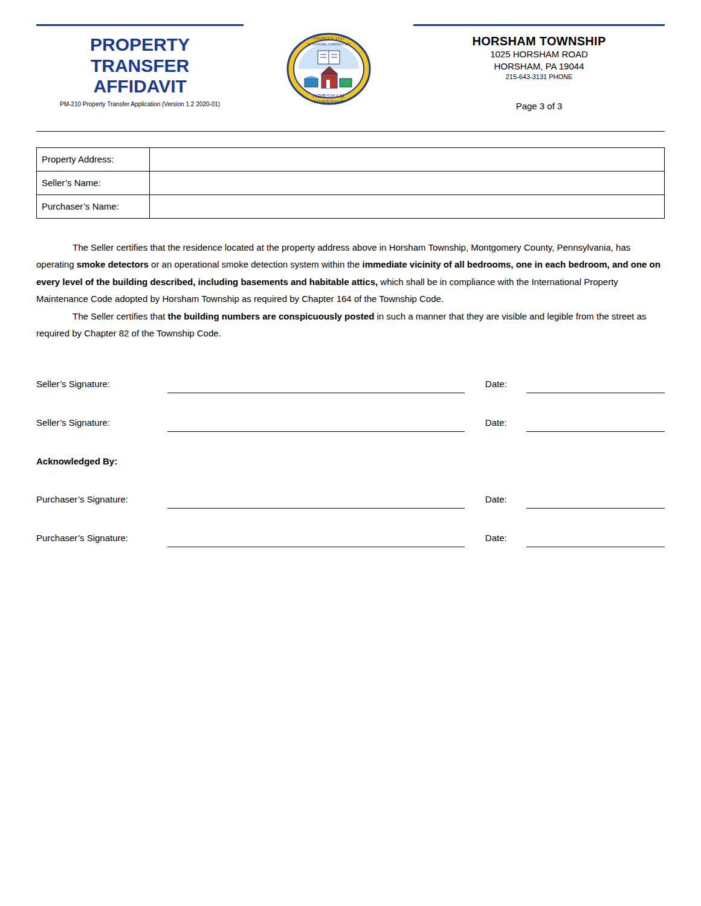PROPERTY
TRANSFER
AFFIDAVIT
PM-210 Property Transfer Application (Version 1.2 2020-01)
FOUNDED 1717 by SAMUEL CARPENTER HORSHAM TOWNSHIP
HORSHAM TOWNSHIP
1025 HORSHAM ROAD
HORSHAM, PA 19044
215-643-3131 PHONE
Page 3 of 3
| Property Address: | |
| Seller’s Name: | |
| Purchaser’s Name: | |
The Seller certifies that the residence located at the property address above in Horsham Township, Montgomery County, Pennsylvania, has operating smoke detectors or an operational smoke detection system within the immediate vicinity of all bedrooms, one in each bedroom, and one on every level of the building described, including basements and habitable attics, which shall be in compliance with the International Property Maintenance Code adopted by Horsham Township as required by Chapter 164 of the Township Code.
The Seller certifies that the building numbers are conspicuously posted in such a manner that they are visible and legible from the street as required by Chapter 82 of the Township Code.
| Seller’s Signature: | | | Date: | |
| Seller’s Signature: | | | Date: | |
| Acknowledged By: |
| Purchaser’s Signature: | | | Date: | |
| Purchaser’s Signature: | | | Date: | |